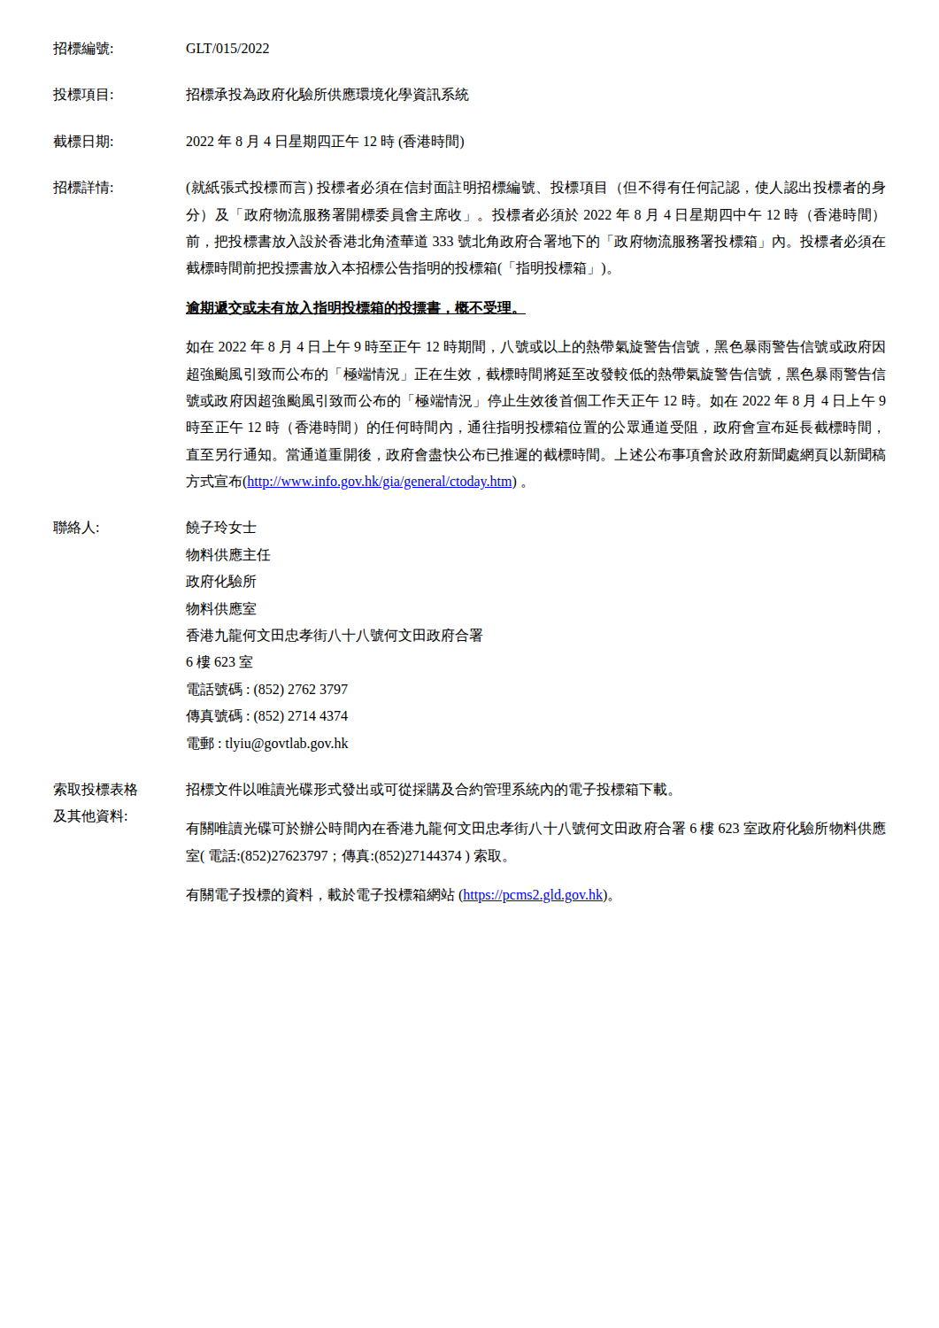| 招標編號: | | GLT/015/2022 |
| 投標項目: | | 招標承投為政府化驗所供應環境化學資訊系統 |
| 截標日期: | | 2022 年 8 月 4 日星期四正午 12 時 (香港時間) |
| 招標詳情: | | (就紙張式投標而言) 投標者必須在信封面註明招標編號、投標項目（但不得有任何記認，使人認出投標者的身分）及「政府物流服務署開標委員會主席收」。投標者必須於 2022 年 8 月 4 日星期四中午 12 時（香港時間）前，把投標書放入設於香港北角渣華道 333 號北角政府合署地下的「政府物流服務署投標箱」內。投標者必須在截標時間前把投摽書放入本招標公告指明的投標箱(「指明投標箱」)。 逾期遞交或未有放入指明投標箱的投摽書，概不受理。 如在 2022 年 8 月 4 日上午 9 時至正午 12 時期間，八號或以上的熱帶氣旋警告信號，黑色暴雨警告信號或政府因超強颱風引致而公布的「極端情況」正在生效，截標時間將延至改發較低的熱帶氣旋警告信號，黑色暴雨警告信號或政府因超強颱風引致而公布的「極端情況」停止生效後首個工作天正午 12 時。如在 2022 年 8 月 4 日上午 9 時至正午 12 時（香港時間）的任何時間內，通往指明投標箱位置的公眾通道受阻，政府會宣布延長截標時間，直至另行通知。當通道重開後，政府會盡快公布已推遲的截標時間。上述公布事項會於政府新聞處網頁以新聞稿方式宣布( http://www.info.gov.hk/gia/general/ctoday.htm ) 。 |
| 聯絡人: | | 饒子玲女士 物料供應主任 政府化驗所 物料供應室 香港九龍何文田忠孝街八十八號何文田政府合署 6 樓 623 室 電話號碼 : (852) 2762 3797 傳真號碼 : (852) 2714 4374 電郵 : tlyiu@govtlab.gov.hk |
| 索取投標表格 及其他資料: | | 招標文件以唯讀光碟形式發出或可從採購及合約管理系統內的電子投標箱下載。 有關唯讀光碟可於辦公時間內在香港九龍何文田忠孝街八十八號何文田政府合署 6 樓 623 室政府化驗所物料供應室( 電話:(852)27623797；傳真:(852)27144374 ) 索取。 有關電子投標的資料，載於電子投標箱網站 ( https://pcms2.gld.gov.hk )。 |